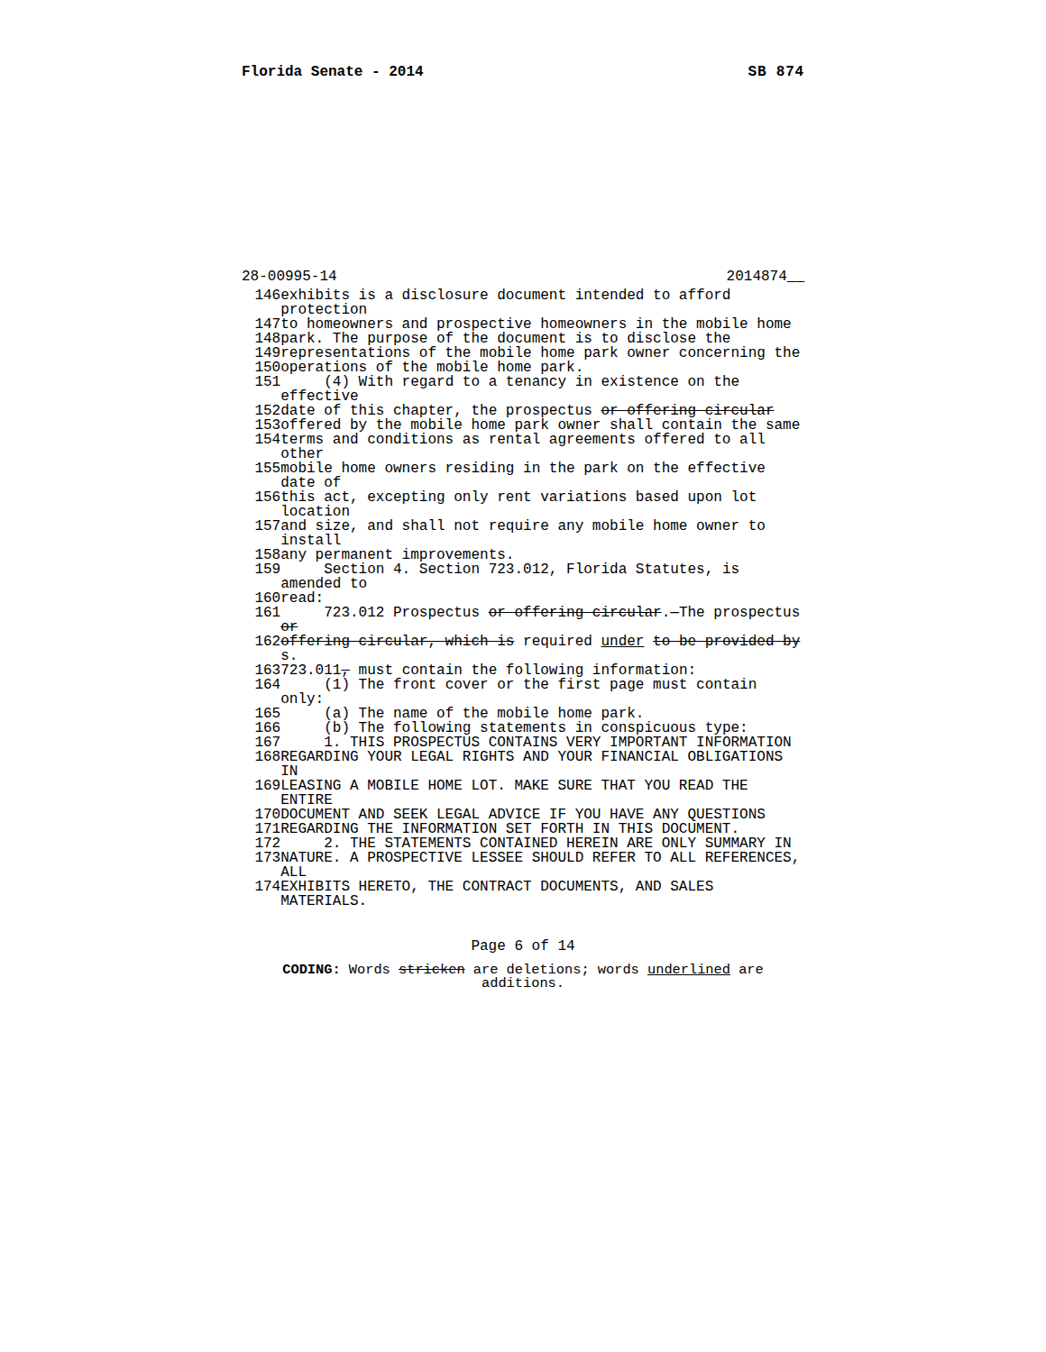Florida Senate - 2014
SB 874
28-00995-14
2014874__
| 146 | exhibits is a disclosure document intended to afford protection |
| 147 | to homeowners and prospective homeowners in the mobile home |
| 148 | park. The purpose of the document is to disclose the |
| 149 | representations of the mobile home park owner concerning the |
| 150 | operations of the mobile home park. |
| 151 | (4) With regard to a tenancy in existence on the effective |
| 152 | date of this chapter, the prospectus or offering circular |
| 153 | offered by the mobile home park owner shall contain the same |
| 154 | terms and conditions as rental agreements offered to all other |
| 155 | mobile home owners residing in the park on the effective date of |
| 156 | this act, excepting only rent variations based upon lot location |
| 157 | and size, and shall not require any mobile home owner to install |
| 158 | any permanent improvements. |
| 159 | Section 4. Section 723.012, Florida Statutes, is amended to |
| 160 | read: |
| 161 | 723.012 Prospectus or offering circular .—The prospectus or |
| 162 | offering circular, which is required under to be provided by s. |
| 163 | 723.011 , must contain the following information: |
| 164 | (1) The front cover or the first page must contain only: |
| 165 | (a) The name of the mobile home park. |
| 166 | (b) The following statements in conspicuous type: |
| 167 | 1. THIS PROSPECTUS CONTAINS VERY IMPORTANT INFORMATION |
| 168 | REGARDING YOUR LEGAL RIGHTS AND YOUR FINANCIAL OBLIGATIONS IN |
| 169 | LEASING A MOBILE HOME LOT. MAKE SURE THAT YOU READ THE ENTIRE |
| 170 | DOCUMENT AND SEEK LEGAL ADVICE IF YOU HAVE ANY QUESTIONS |
| 171 | REGARDING THE INFORMATION SET FORTH IN THIS DOCUMENT. |
| 172 | 2. THE STATEMENTS CONTAINED HEREIN ARE ONLY SUMMARY IN |
| 173 | NATURE. A PROSPECTIVE LESSEE SHOULD REFER TO ALL REFERENCES, ALL |
| 174 | EXHIBITS HERETO, THE CONTRACT DOCUMENTS, AND SALES MATERIALS. |
Page 6 of 14
CODING: Words stricken are deletions; words underlined are additions.